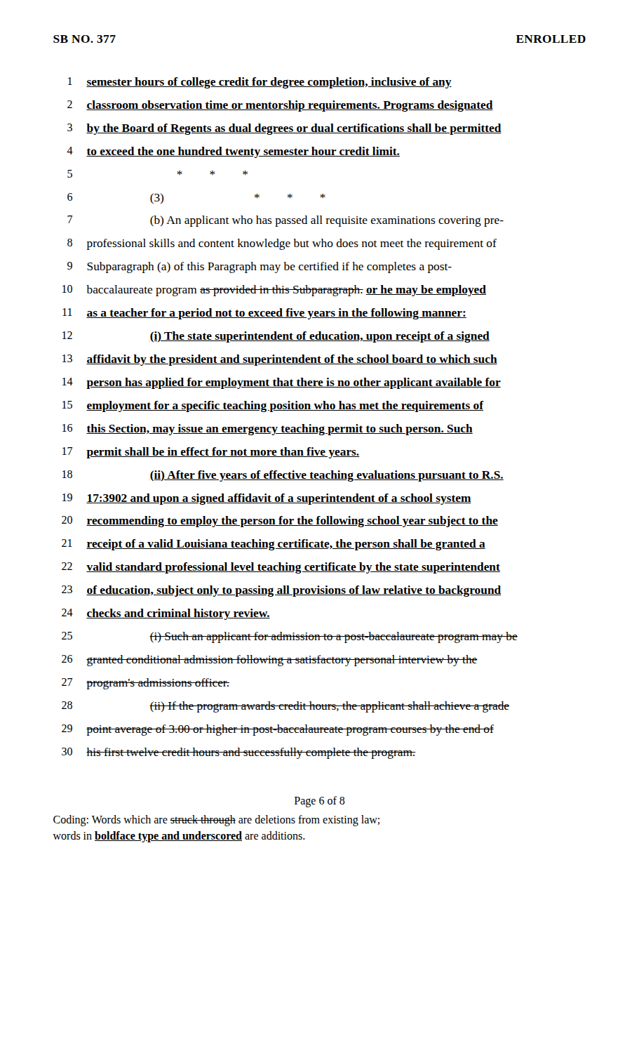SB NO. 377 ENROLLED
semester hours of college credit for degree completion, inclusive of any
classroom observation time or mentorship requirements. Programs designated
by the Board of Regents as dual degrees or dual certifications shall be permitted
to exceed the one hundred twenty semester hour credit limit.
***
(3) ***
(b) An applicant who has passed all requisite examinations covering pre-
professional skills and content knowledge but who does not meet the requirement of
Subparagraph (a) of this Paragraph may be certified if he completes a post-
baccalaureate program as provided in this Subparagraph. or he may be employed
as a teacher for a period not to exceed five years in the following manner:
(i) The state superintendent of education, upon receipt of a signed
affidavit by the president and superintendent of the school board to which such
person has applied for employment that there is no other applicant available for
employment for a specific teaching position who has met the requirements of
this Section, may issue an emergency teaching permit to such person. Such
permit shall be in effect for not more than five years.
(ii) After five years of effective teaching evaluations pursuant to R.S.
17:3902 and upon a signed affidavit of a superintendent of a school system
recommending to employ the person for the following school year subject to the
receipt of a valid Louisiana teaching certificate, the person shall be granted a
valid standard professional level teaching certificate by the state superintendent
of education, subject only to passing all provisions of law relative to background
checks and criminal history review.
(i) Such an applicant for admission to a post-baccalaureate program may be
granted conditional admission following a satisfactory personal interview by the
program's admissions officer.
(ii) If the program awards credit hours, the applicant shall achieve a grade
point average of 3.00 or higher in post-baccalaureate program courses by the end of
his first twelve credit hours and successfully complete the program.
Page 6 of 8
Coding: Words which are struck through are deletions from existing law;
words in boldface type and underscored are additions.